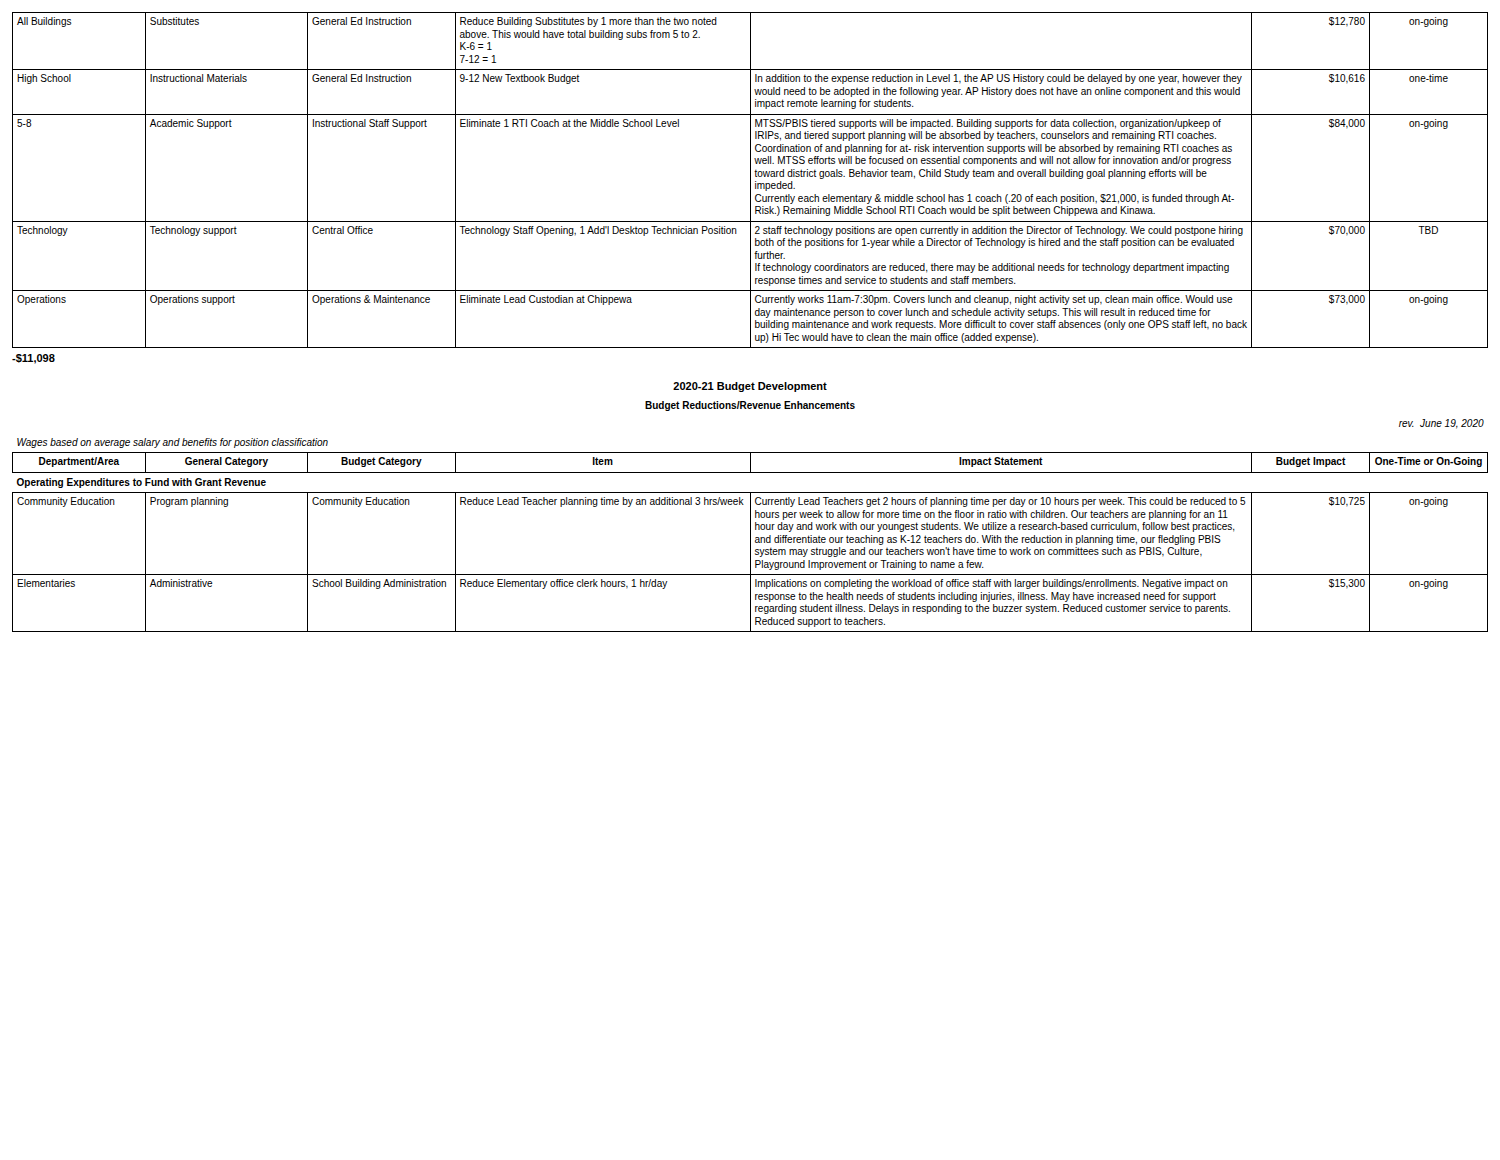| All Buildings | Substitutes | General Ed Instruction | Reduce Building Substitutes by 1 more than the two noted above. This would have total building subs from 5 to 2. K-6 = 1 7-12 = 1 | | $12,780 | on-going |
| High School | Instructional Materials | General Ed Instruction | 9-12 New Textbook Budget | In addition to the expense reduction in Level 1, the AP US History could be delayed by one year, however they would need to be adopted in the following year. AP History does not have an online component and this would impact remote learning for students. | $10,616 | one-time |
| 5-8 | Academic Support | Instructional Staff Support | Eliminate 1 RTI Coach at the Middle School Level | MTSS/PBIS tiered supports will be impacted. Building supports for data collection, organization/upkeep of IRIPs, and tiered support planning will be absorbed by teachers, counselors and remaining RTI coaches. Coordination of and planning for at- risk intervention supports will be absorbed by remaining RTI coaches as well. MTSS efforts will be focused on essential components and will not allow for innovation and/or progress toward district goals. Behavior team, Child Study team and overall building goal planning efforts will be impeded. Currently each elementary & middle school has 1 coach (.20 of each position, $21,000, is funded through At-Risk.) Remaining Middle School RTI Coach would be split between Chippewa and Kinawa. | $84,000 | on-going |
| Technology | Technology support | Central Office | Technology Staff Opening, 1 Add'l Desktop Technician Position | 2 staff technology positions are open currently in addition the Director of Technology. We could postpone hiring both of the positions for 1-year while a Director of Technology is hired and the staff position can be evaluated further. If technology coordinators are reduced, there may be additional needs for technology department impacting response times and service to students and staff members. | $70,000 | TBD |
| Operations | Operations support | Operations & Maintenance | Eliminate Lead Custodian at Chippewa | Currently works 11am-7:30pm. Covers lunch and cleanup, night activity set up, clean main office. Would use day maintenance person to cover lunch and schedule activity setups. This will result in reduced time for building maintenance and work requests. More difficult to cover staff absences (only one OPS staff left, no back up) Hi Tec would have to clean the main office (added expense). | $73,000 | on-going |
-$11,098
| 2020-21 Budget Development |
| Budget Reductions/Revenue Enhancements |
| | rev. June 19, 2020 |
| Wages based on average salary and benefits for position classification |
| Department/Area | General Category | Budget Category | Item | Impact Statement | Budget Impact | One-Time or On-Going |
| Operating Expenditures to Fund with Grant Revenue |
| Community Education | Program planning | Community Education | Reduce Lead Teacher planning time by an additional 3 hrs/week | Currently Lead Teachers get 2 hours of planning time per day or 10 hours per week. This could be reduced to 5 hours per week to allow for more time on the floor in ratio with children. Our teachers are planning for an 11 hour day and work with our youngest students. We utilize a research-based curriculum, follow best practices, and differentiate our teaching as K-12 teachers do. With the reduction in planning time, our fledgling PBIS system may struggle and our teachers won't have time to work on committees such as PBIS, Culture, Playground Improvement or Training to name a few. | $10,725 | on-going |
| Elementaries | Administrative | School Building Administration | Reduce Elementary office clerk hours, 1 hr/day | Implications on completing the workload of office staff with larger buildings/enrollments. Negative impact on response to the health needs of students including injuries, illness. May have increased need for support regarding student illness. Delays in responding to the buzzer system. Reduced customer service to parents. Reduced support to teachers. | $15,300 | on-going |